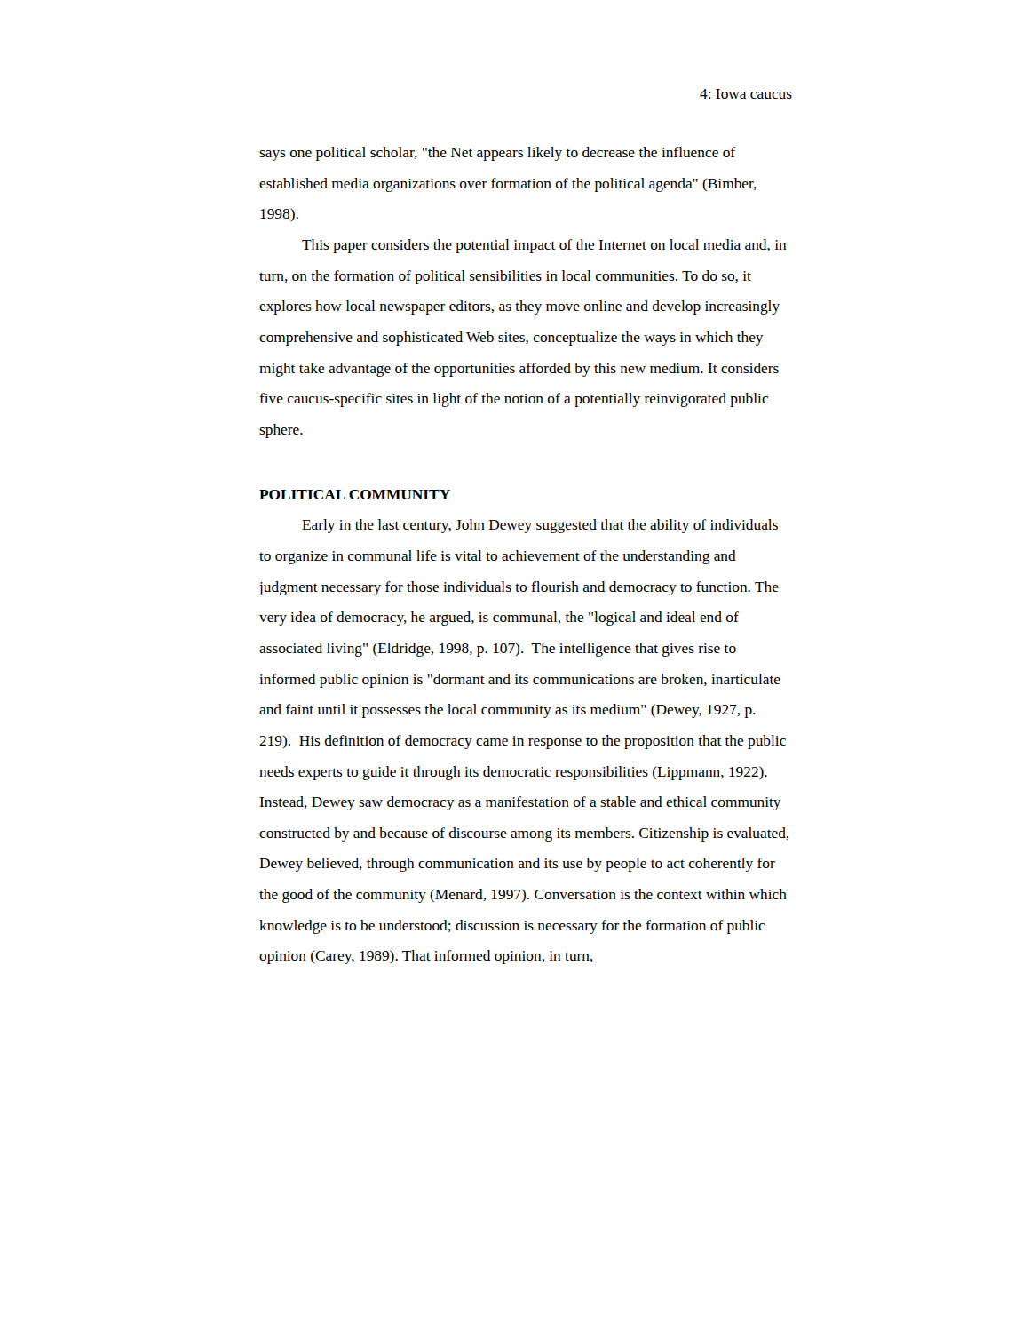4: Iowa caucus
says one political scholar, "the Net appears likely to decrease the influence of established media organizations over formation of the political agenda" (Bimber, 1998).
This paper considers the potential impact of the Internet on local media and, in turn, on the formation of political sensibilities in local communities. To do so, it explores how local newspaper editors, as they move online and develop increasingly comprehensive and sophisticated Web sites, conceptualize the ways in which they might take advantage of the opportunities afforded by this new medium. It considers five caucus-specific sites in light of the notion of a potentially reinvigorated public sphere.
Political Community
Early in the last century, John Dewey suggested that the ability of individuals to organize in communal life is vital to achievement of the understanding and judgment necessary for those individuals to flourish and democracy to function. The very idea of democracy, he argued, is communal, the "logical and ideal end of associated living" (Eldridge, 1998, p. 107). The intelligence that gives rise to informed public opinion is "dormant and its communications are broken, inarticulate and faint until it possesses the local community as its medium" (Dewey, 1927, p. 219). His definition of democracy came in response to the proposition that the public needs experts to guide it through its democratic responsibilities (Lippmann, 1922). Instead, Dewey saw democracy as a manifestation of a stable and ethical community constructed by and because of discourse among its members. Citizenship is evaluated, Dewey believed, through communication and its use by people to act coherently for the good of the community (Menard, 1997). Conversation is the context within which knowledge is to be understood; discussion is necessary for the formation of public opinion (Carey, 1989). That informed opinion, in turn,